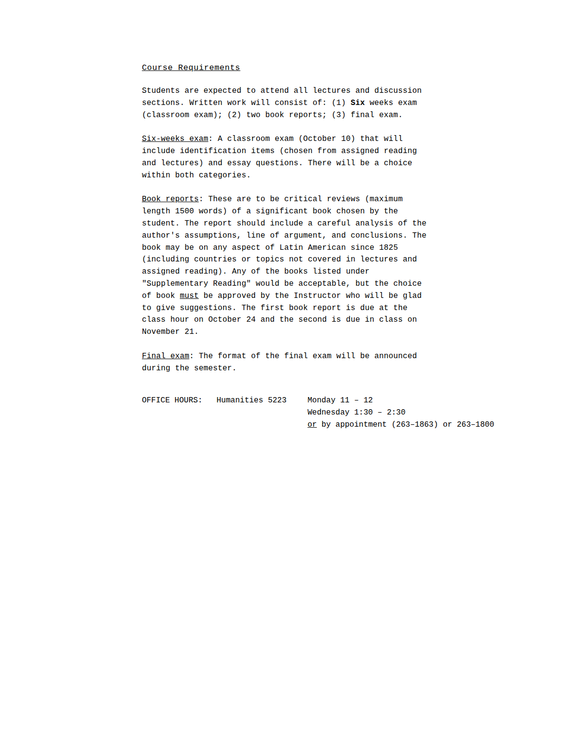Course Requirements
Students are expected to attend all lectures and discussion sections. Written work will consist of: (1) Six weeks exam (classroom exam); (2) two book reports; (3) final exam.
Six-weeks exam: A classroom exam (October 10) that will include identification items (chosen from assigned reading and lectures) and essay questions. There will be a choice within both categories.
Book reports: These are to be critical reviews (maximum length 1500 words) of a significant book chosen by the student. The report should include a careful analysis of the author's assumptions, line of argument, and conclusions. The book may be on any aspect of Latin American since 1825 (including countries or topics not covered in lectures and assigned reading). Any of the books listed under "Supplementary Reading" would be acceptable, but the choice of book must be approved by the Instructor who will be glad to give suggestions. The first book report is due at the class hour on October 24 and the second is due in class on November 21.
Final exam: The format of the final exam will be announced during the semester.
OFFICE HOURS: Humanities 5223
Monday 11 – 12
Wednesday 1:30 – 2:30
or by appointment (263–1863) or 263–1800